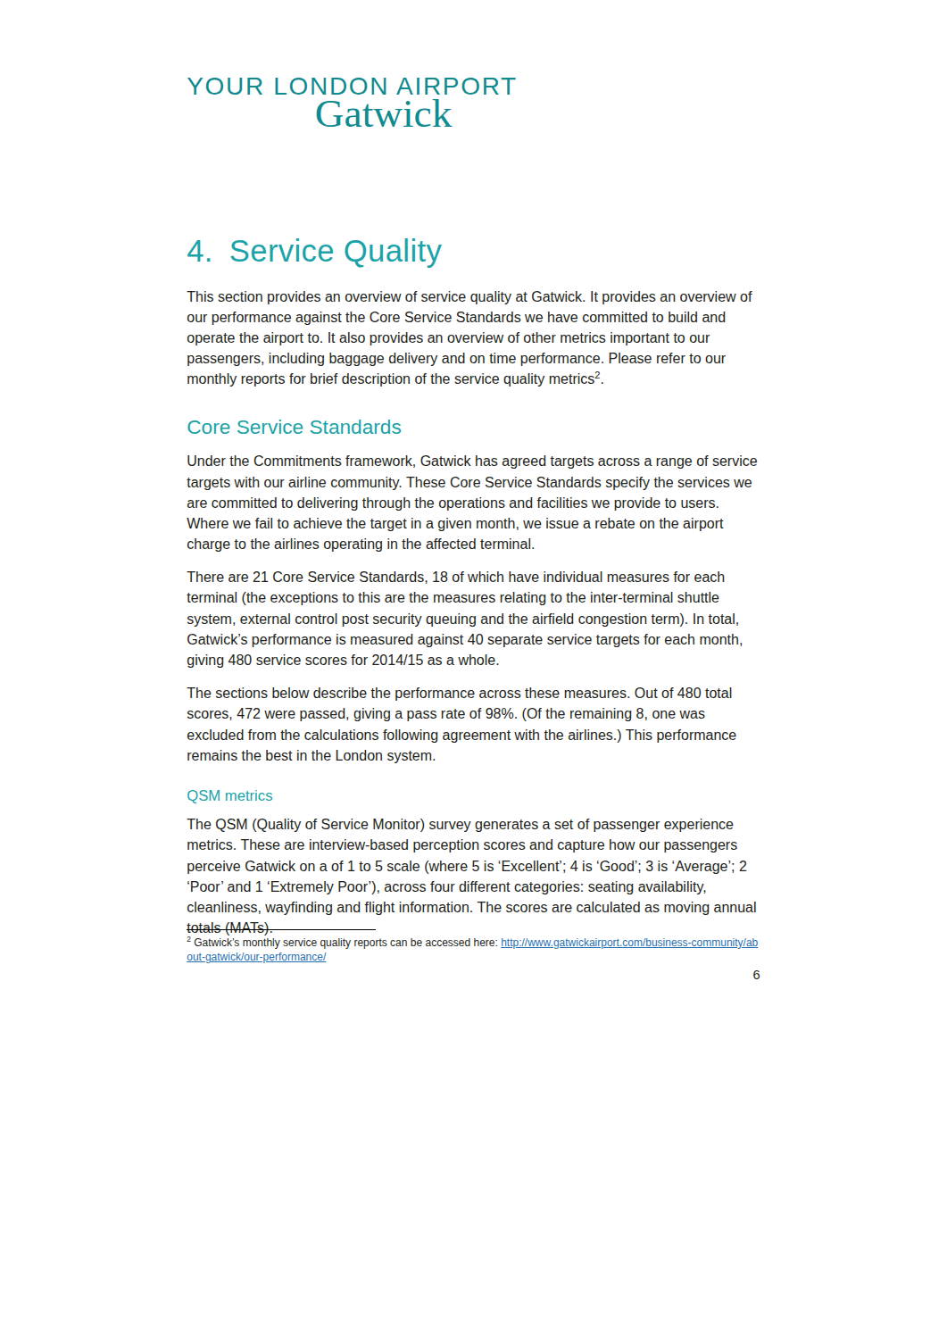YOUR LONDON AIRPORT
Gatwick
4. Service Quality
This section provides an overview of service quality at Gatwick. It provides an overview of our performance against the Core Service Standards we have committed to build and operate the airport to. It also provides an overview of other metrics important to our passengers, including baggage delivery and on time performance. Please refer to our monthly reports for brief description of the service quality metrics2.
Core Service Standards
Under the Commitments framework, Gatwick has agreed targets across a range of service targets with our airline community. These Core Service Standards specify the services we are committed to delivering through the operations and facilities we provide to users. Where we fail to achieve the target in a given month, we issue a rebate on the airport charge to the airlines operating in the affected terminal.
There are 21 Core Service Standards, 18 of which have individual measures for each terminal (the exceptions to this are the measures relating to the inter-terminal shuttle system, external control post security queuing and the airfield congestion term). In total, Gatwick’s performance is measured against 40 separate service targets for each month, giving 480 service scores for 2014/15 as a whole.
The sections below describe the performance across these measures. Out of 480 total scores, 472 were passed, giving a pass rate of 98%. (Of the remaining 8, one was excluded from the calculations following agreement with the airlines.) This performance remains the best in the London system.
QSM metrics
The QSM (Quality of Service Monitor) survey generates a set of passenger experience metrics. These are interview-based perception scores and capture how our passengers perceive Gatwick on a of 1 to 5 scale (where 5 is ‘Excellent’; 4 is ‘Good’; 3 is ‘Average’; 2 ‘Poor’ and 1 ‘Extremely Poor’), across four different categories: seating availability, cleanliness, wayfinding and flight information. The scores are calculated as moving annual totals (MATs).
2 Gatwick’s monthly service quality reports can be accessed here: http://www.gatwickairport.com/business-community/about-gatwick/our-performance/
6